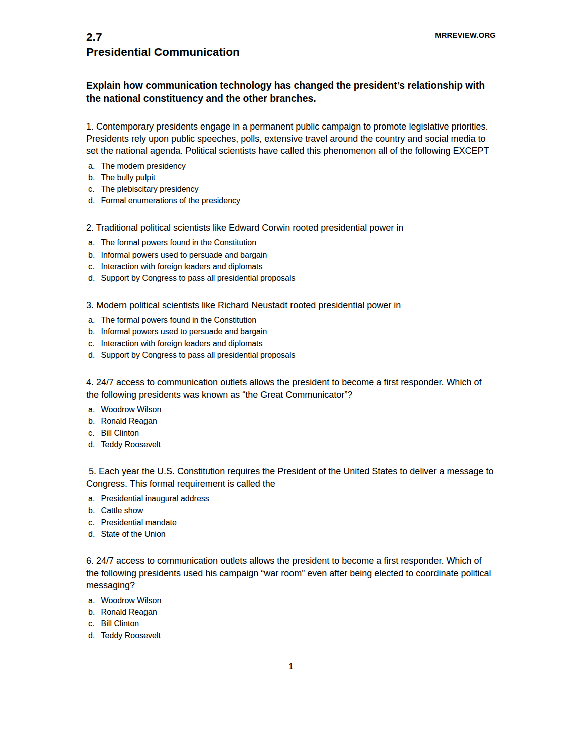MRREVIEW.ORG
2.7
Presidential Communication
Explain how communication technology has changed the president’s relationship with the national constituency and the other branches.
1. Contemporary presidents engage in a permanent public campaign to promote legislative priorities. Presidents rely upon public speeches, polls, extensive travel around the country and social media to set the national agenda. Political scientists have called this phenomenon all of the following EXCEPT
a. The modern presidency
b. The bully pulpit
c. The plebiscitary presidency
d. Formal enumerations of the presidency
2. Traditional political scientists like Edward Corwin rooted presidential power in
a. The formal powers found in the Constitution
b. Informal powers used to persuade and bargain
c. Interaction with foreign leaders and diplomats
d. Support by Congress to pass all presidential proposals
3. Modern political scientists like Richard Neustadt rooted presidential power in
a. The formal powers found in the Constitution
b. Informal powers used to persuade and bargain
c. Interaction with foreign leaders and diplomats
d. Support by Congress to pass all presidential proposals
4. 24/7 access to communication outlets allows the president to become a first responder. Which of the following presidents was known as “the Great Communicator”?
a. Woodrow Wilson
b. Ronald Reagan
c. Bill Clinton
d. Teddy Roosevelt
5. Each year the U.S. Constitution requires the President of the United States to deliver a message to Congress. This formal requirement is called the
a. Presidential inaugural address
b. Cattle show
c. Presidential mandate
d. State of the Union
6. 24/7 access to communication outlets allows the president to become a first responder. Which of the following presidents used his campaign “war room” even after being elected to coordinate political messaging?
a. Woodrow Wilson
b. Ronald Reagan
c. Bill Clinton
d. Teddy Roosevelt
1